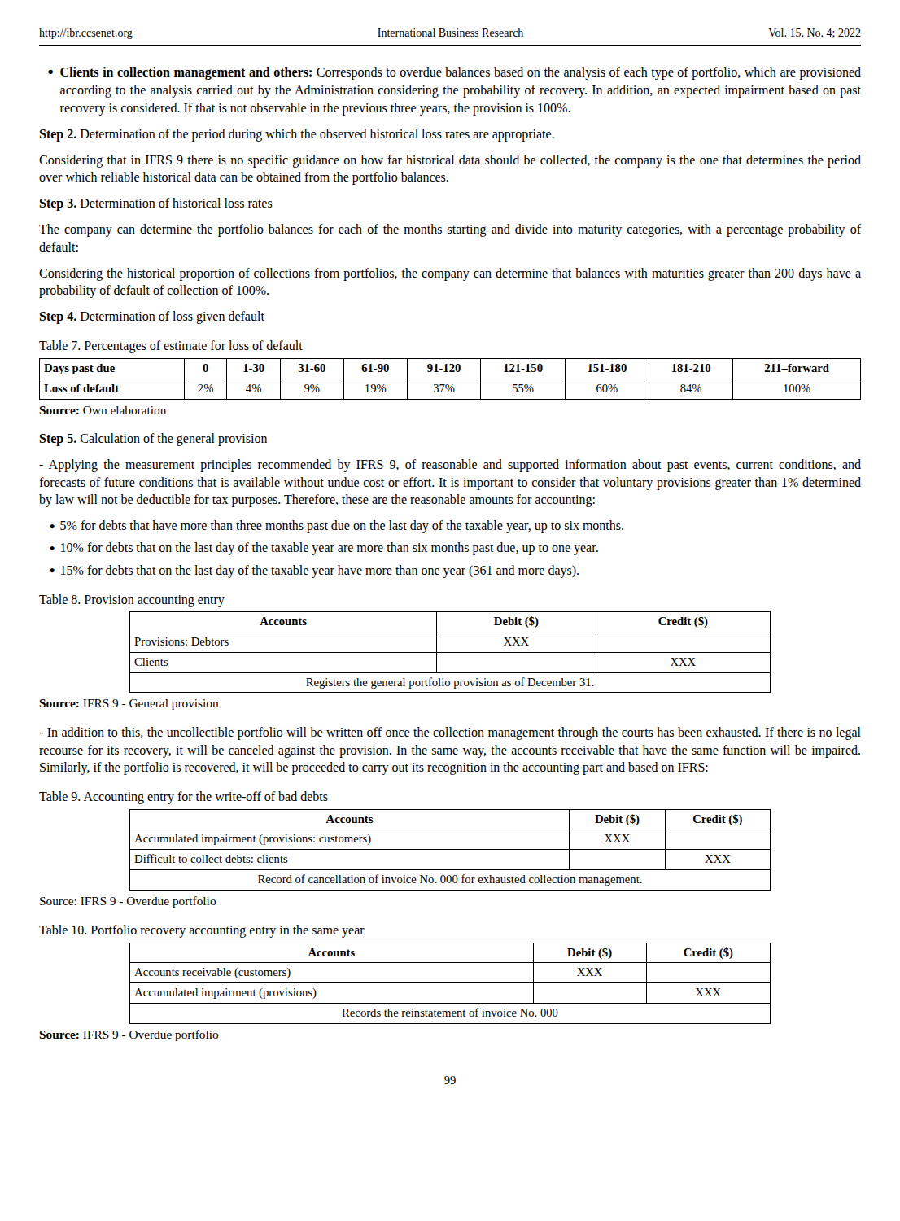http://ibr.ccsenet.org
International Business Research
Vol. 15, No. 4; 2022
Clients in collection management and others: Corresponds to overdue balances based on the analysis of each type of portfolio, which are provisioned according to the analysis carried out by the Administration considering the probability of recovery. In addition, an expected impairment based on past recovery is considered. If that is not observable in the previous three years, the provision is 100%.
Step 2. Determination of the period during which the observed historical loss rates are appropriate.
Considering that in IFRS 9 there is no specific guidance on how far historical data should be collected, the company is the one that determines the period over which reliable historical data can be obtained from the portfolio balances.
Step 3. Determination of historical loss rates
The company can determine the portfolio balances for each of the months starting and divide into maturity categories, with a percentage probability of default:
Considering the historical proportion of collections from portfolios, the company can determine that balances with maturities greater than 200 days have a probability of default of collection of 100%.
Step 4. Determination of loss given default
Table 7. Percentages of estimate for loss of default
| Days past due | 0 | 1-30 | 31-60 | 61-90 | 91-120 | 121-150 | 151-180 | 181-210 | 211–forward |
| --- | --- | --- | --- | --- | --- | --- | --- | --- | --- |
| Loss of default | 2% | 4% | 9% | 19% | 37% | 55% | 60% | 84% | 100% |
Source: Own elaboration
Step 5. Calculation of the general provision
- Applying the measurement principles recommended by IFRS 9, of reasonable and supported information about past events, current conditions, and forecasts of future conditions that is available without undue cost or effort. It is important to consider that voluntary provisions greater than 1% determined by law will not be deductible for tax purposes. Therefore, these are the reasonable amounts for accounting:
5% for debts that have more than three months past due on the last day of the taxable year, up to six months.
10% for debts that on the last day of the taxable year are more than six months past due, up to one year.
15% for debts that on the last day of the taxable year have more than one year (361 and more days).
Table 8. Provision accounting entry
| Accounts | Debit ($) | Credit ($) |
| --- | --- | --- |
| Provisions: Debtors | XXX | |
| Clients | | XXX |
| Registers the general portfolio provision as of December 31. |
Source: IFRS 9 - General provision
- In addition to this, the uncollectible portfolio will be written off once the collection management through the courts has been exhausted. If there is no legal recourse for its recovery, it will be canceled against the provision. In the same way, the accounts receivable that have the same function will be impaired. Similarly, if the portfolio is recovered, it will be proceeded to carry out its recognition in the accounting part and based on IFRS:
Table 9. Accounting entry for the write-off of bad debts
| Accounts | Debit ($) | Credit ($) |
| --- | --- | --- |
| Accumulated impairment (provisions: customers) | XXX | |
| Difficult to collect debts: clients | | XXX |
| Record of cancellation of invoice No. 000 for exhausted collection management. |
Source: IFRS 9 - Overdue portfolio
Table 10. Portfolio recovery accounting entry in the same year
| Accounts | Debit ($) | Credit ($) |
| --- | --- | --- |
| Accounts receivable (customers) | XXX | |
| Accumulated impairment (provisions) | | XXX |
| Records the reinstatement of invoice No. 000 |
Source: IFRS 9 - Overdue portfolio
99